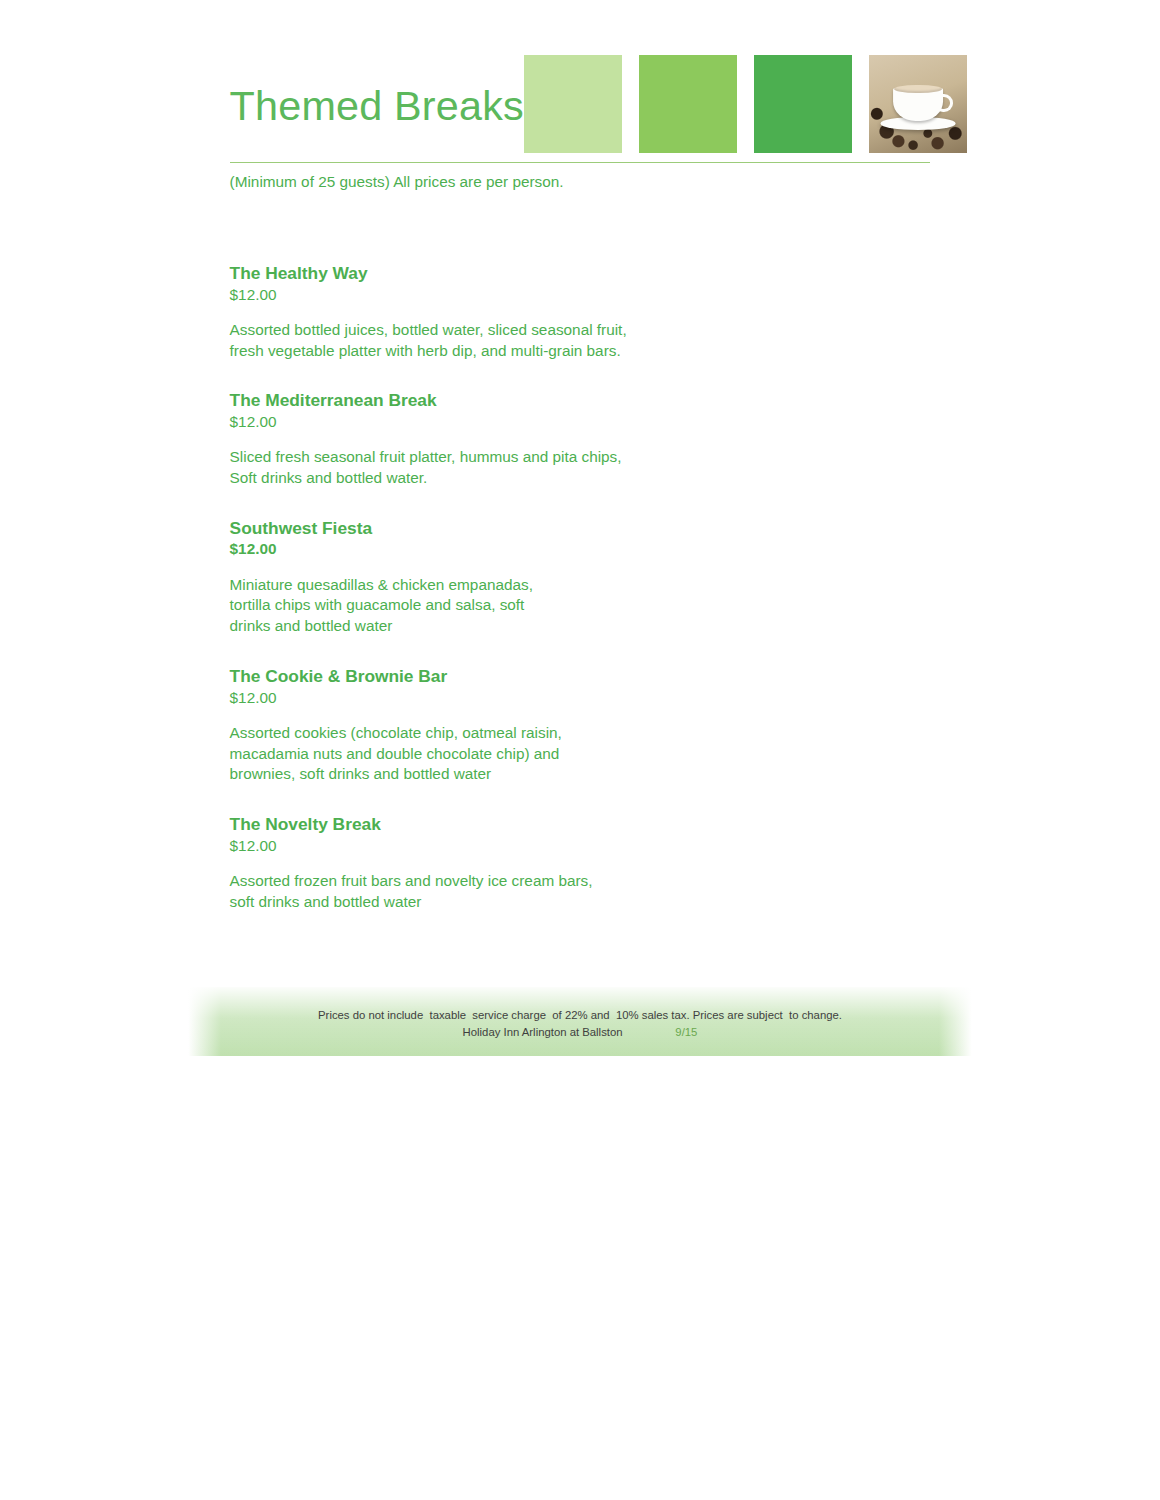Themed Breaks
(Minimum of 25 guests) All prices are per person.
The Healthy Way
$12.00
Assorted bottled juices, bottled water, sliced seasonal fruit,
fresh vegetable platter with herb dip, and multi-grain bars.
The Mediterranean Break
$12.00
Sliced fresh seasonal fruit platter, hummus and pita chips,
Soft drinks and bottled water.
Southwest Fiesta
$12.00
Miniature quesadillas & chicken empanadas,
tortilla chips with guacamole and salsa, soft
drinks and bottled water
The Cookie & Brownie Bar
$12.00
Assorted cookies (chocolate chip, oatmeal raisin,
macadamia nuts and double chocolate chip) and
brownies, soft drinks and bottled water
The Novelty Break
$12.00
Assorted frozen fruit bars and novelty ice cream bars,
soft drinks and bottled water
Prices do not include taxable service charge of 22% and 10% sales tax. Prices are subject to change.
Holiday Inn Arlington at Ballston 9/15